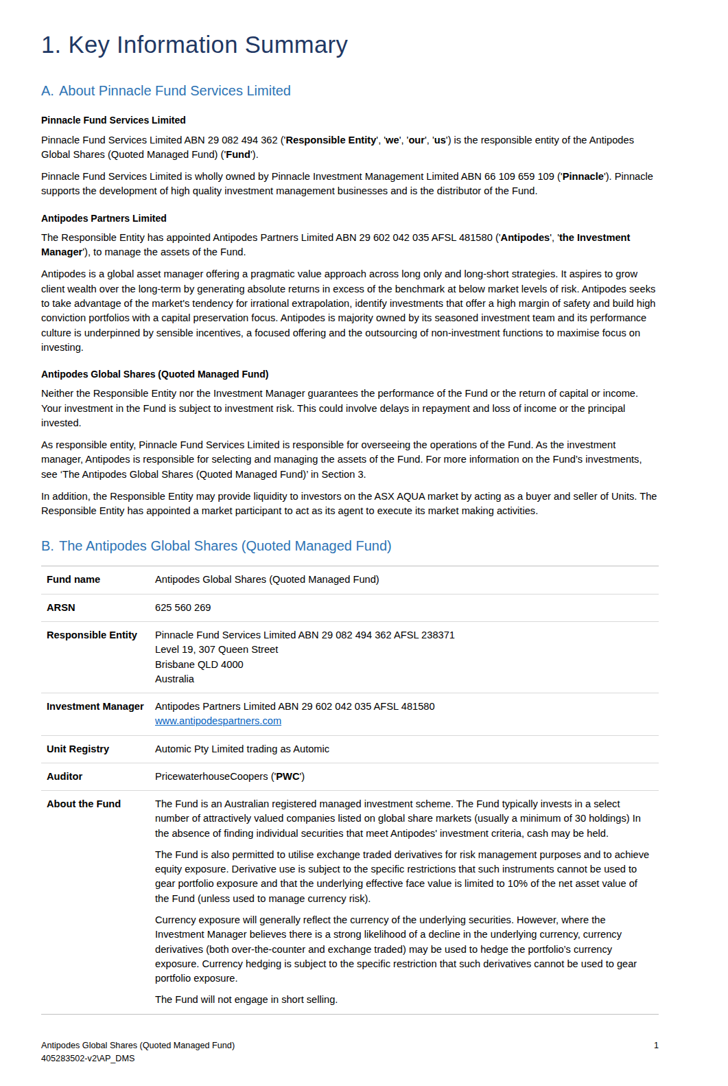1. Key Information Summary
A. About Pinnacle Fund Services Limited
Pinnacle Fund Services Limited
Pinnacle Fund Services Limited ABN 29 082 494 362 ('Responsible Entity', 'we', 'our', 'us') is the responsible entity of the Antipodes Global Shares (Quoted Managed Fund) ('Fund').
Pinnacle Fund Services Limited is wholly owned by Pinnacle Investment Management Limited ABN 66 109 659 109 ('Pinnacle'). Pinnacle supports the development of high quality investment management businesses and is the distributor of the Fund.
Antipodes Partners Limited
The Responsible Entity has appointed Antipodes Partners Limited ABN 29 602 042 035 AFSL 481580 ('Antipodes', 'the Investment Manager'), to manage the assets of the Fund.
Antipodes is a global asset manager offering a pragmatic value approach across long only and long-short strategies. It aspires to grow client wealth over the long-term by generating absolute returns in excess of the benchmark at below market levels of risk. Antipodes seeks to take advantage of the market's tendency for irrational extrapolation, identify investments that offer a high margin of safety and build high conviction portfolios with a capital preservation focus. Antipodes is majority owned by its seasoned investment team and its performance culture is underpinned by sensible incentives, a focused offering and the outsourcing of non-investment functions to maximise focus on investing.
Antipodes Global Shares (Quoted Managed Fund)
Neither the Responsible Entity nor the Investment Manager guarantees the performance of the Fund or the return of capital or income. Your investment in the Fund is subject to investment risk. This could involve delays in repayment and loss of income or the principal invested.
As responsible entity, Pinnacle Fund Services Limited is responsible for overseeing the operations of the Fund. As the investment manager, Antipodes is responsible for selecting and managing the assets of the Fund. For more information on the Fund’s investments, see ‘The Antipodes Global Shares (Quoted Managed Fund)’ in Section 3.
In addition, the Responsible Entity may provide liquidity to investors on the ASX AQUA market by acting as a buyer and seller of Units. The Responsible Entity has appointed a market participant to act as its agent to execute its market making activities.
B. The Antipodes Global Shares (Quoted Managed Fund)
| Fund name | Antipodes Global Shares (Quoted Managed Fund) |
| ARSN | 625 560 269 |
| Responsible Entity | Pinnacle Fund Services Limited ABN 29 082 494 362 AFSL 238371 Level 19, 307 Queen Street Brisbane QLD 4000 Australia |
| Investment Manager | Antipodes Partners Limited ABN 29 602 042 035 AFSL 481580 www.antipodespartners.com |
| Unit Registry | Automic Pty Limited trading as Automic |
| Auditor | PricewaterhouseCoopers (' PWC ') |
| About the Fund | The Fund is an Australian registered managed investment scheme. The Fund typically invests in a select number of attractively valued companies listed on global share markets (usually a minimum of 30 holdings) In the absence of finding individual securities that meet Antipodes' investment criteria, cash may be held. The Fund is also permitted to utilise exchange traded derivatives for risk management purposes and to achieve equity exposure. Derivative use is subject to the specific restrictions that such instruments cannot be used to gear portfolio exposure and that the underlying effective face value is limited to 10% of the net asset value of the Fund (unless used to manage currency risk). Currency exposure will generally reflect the currency of the underlying securities. However, where the Investment Manager believes there is a strong likelihood of a decline in the underlying currency, currency derivatives (both over-the-counter and exchange traded) may be used to hedge the portfolio’s currency exposure. Currency hedging is subject to the specific restriction that such derivatives cannot be used to gear portfolio exposure. The Fund will not engage in short selling. |
Antipodes Global Shares (Quoted Managed Fund)
405283502-v2\AP_DMS
1